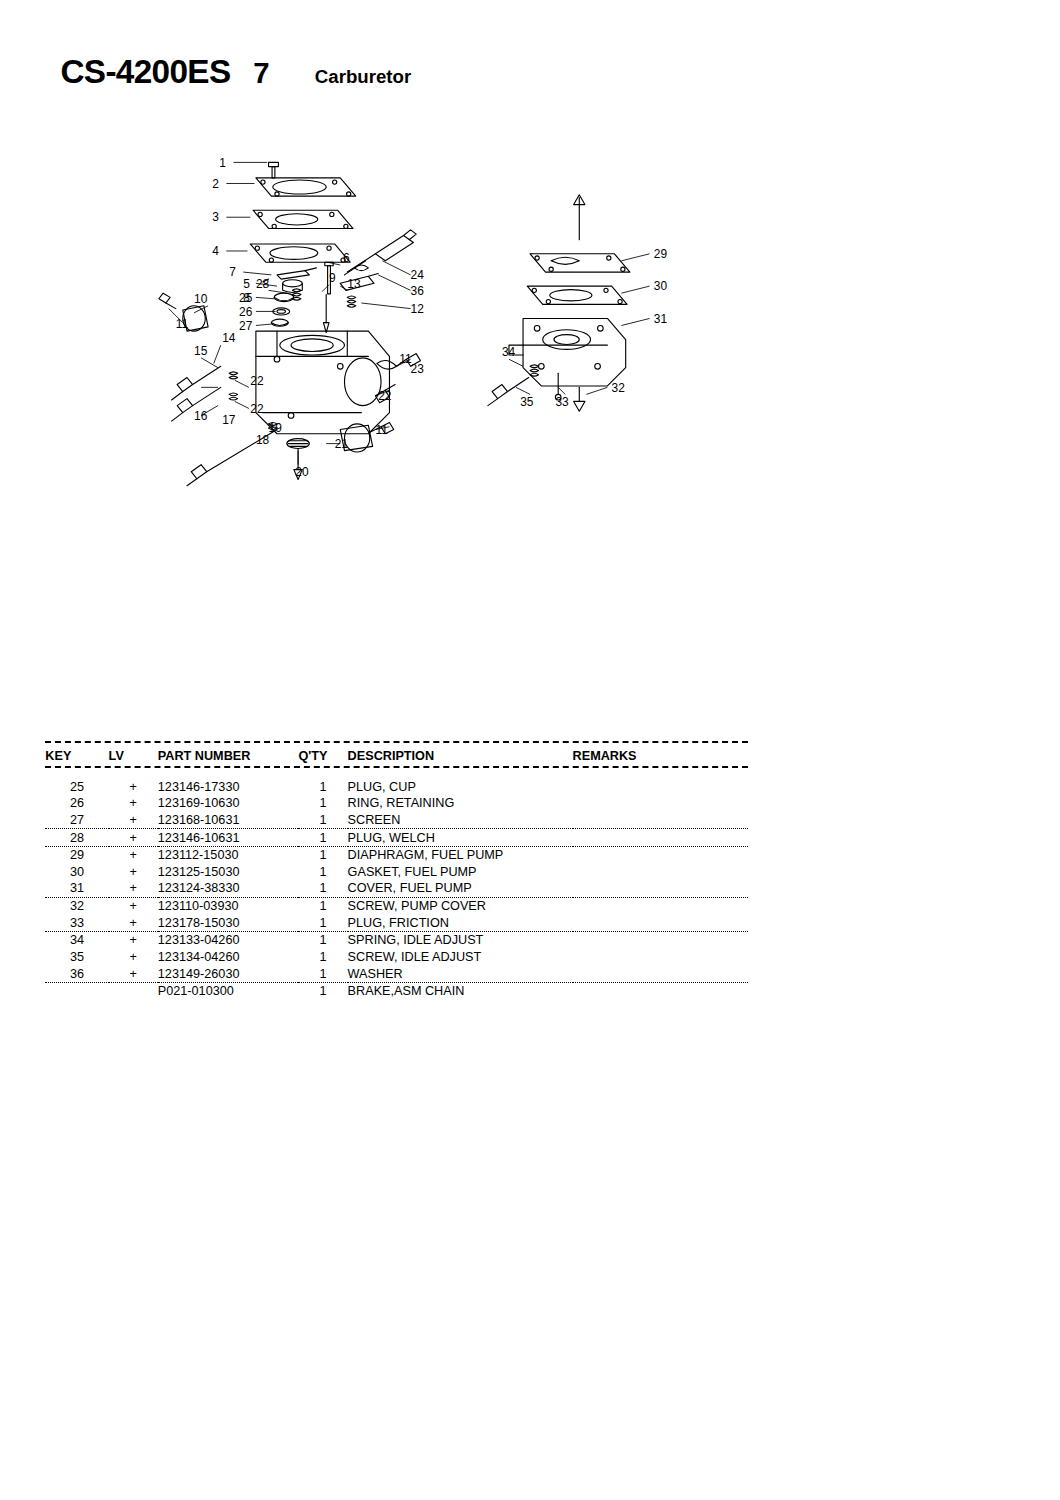CS-4200ES 7 Carburetor
1 2 3 4 7 6 5 8 9 13 24 36 12 10 11 14 15 16 17 22 22 19 20 21 11 11 22 23 28 25 26 27 18 29 30 31 32 33 34 35
| KEY | LV | PART NUMBER | Q'TY | DESCRIPTION | REMARKS |
| --- | --- | --- | --- | --- | --- |
| 25 | + | 123146-17330 | 1 | PLUG, CUP | |
| 26 | + | 123169-10630 | 1 | RING, RETAINING | |
| 27 | + | 123168-10631 | 1 | SCREEN | |
| 28 | + | 123146-10631 | 1 | PLUG, WELCH | |
| 29 | + | 123112-15030 | 1 | DIAPHRAGM, FUEL PUMP | |
| 30 | + | 123125-15030 | 1 | GASKET, FUEL PUMP | |
| 31 | + | 123124-38330 | 1 | COVER, FUEL PUMP | |
| 32 | + | 123110-03930 | 1 | SCREW, PUMP COVER | |
| 33 | + | 123178-15030 | 1 | PLUG, FRICTION | |
| 34 | + | 123133-04260 | 1 | SPRING, IDLE ADJUST | |
| 35 | + | 123134-04260 | 1 | SCREW, IDLE ADJUST | |
| 36 | + | 123149-26030 | 1 | WASHER | |
| | | P021-010300 | 1 | BRAKE,ASM CHAIN | |